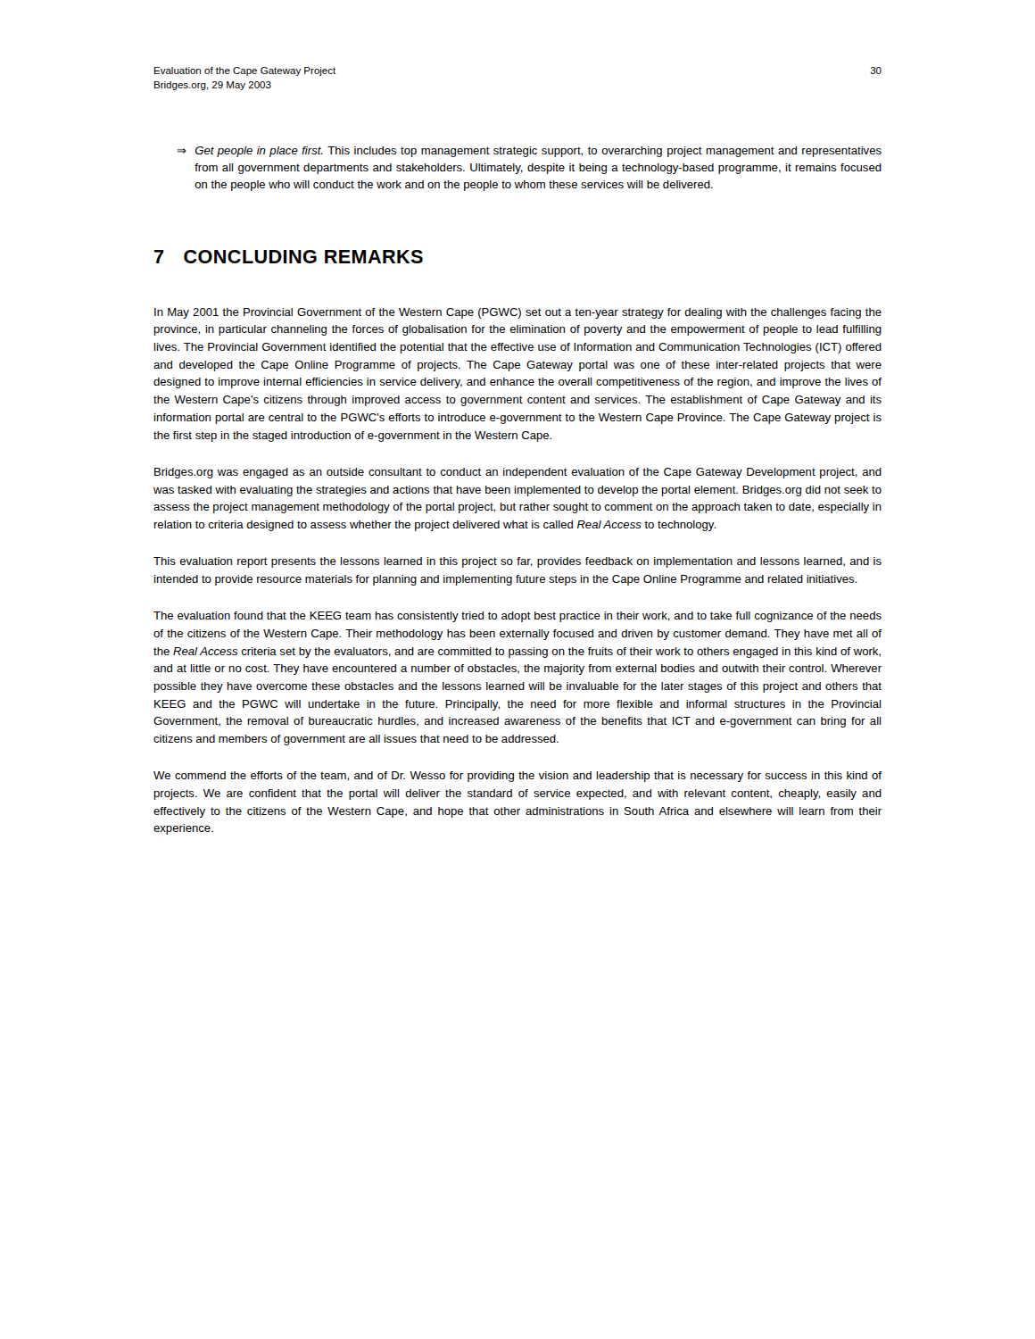Evaluation of the Cape Gateway Project
Bridges.org, 29 May 2003
30
⇒ Get people in place first. This includes top management strategic support, to overarching project management and representatives from all government departments and stakeholders. Ultimately, despite it being a technology-based programme, it remains focused on the people who will conduct the work and on the people to whom these services will be delivered.
7 CONCLUDING REMARKS
In May 2001 the Provincial Government of the Western Cape (PGWC) set out a ten-year strategy for dealing with the challenges facing the province, in particular channeling the forces of globalisation for the elimination of poverty and the empowerment of people to lead fulfilling lives. The Provincial Government identified the potential that the effective use of Information and Communication Technologies (ICT) offered and developed the Cape Online Programme of projects. The Cape Gateway portal was one of these inter-related projects that were designed to improve internal efficiencies in service delivery, and enhance the overall competitiveness of the region, and improve the lives of the Western Cape's citizens through improved access to government content and services. The establishment of Cape Gateway and its information portal are central to the PGWC's efforts to introduce e-government to the Western Cape Province. The Cape Gateway project is the first step in the staged introduction of e-government in the Western Cape.
Bridges.org was engaged as an outside consultant to conduct an independent evaluation of the Cape Gateway Development project, and was tasked with evaluating the strategies and actions that have been implemented to develop the portal element. Bridges.org did not seek to assess the project management methodology of the portal project, but rather sought to comment on the approach taken to date, especially in relation to criteria designed to assess whether the project delivered what is called Real Access to technology.
This evaluation report presents the lessons learned in this project so far, provides feedback on implementation and lessons learned, and is intended to provide resource materials for planning and implementing future steps in the Cape Online Programme and related initiatives.
The evaluation found that the KEEG team has consistently tried to adopt best practice in their work, and to take full cognizance of the needs of the citizens of the Western Cape. Their methodology has been externally focused and driven by customer demand. They have met all of the Real Access criteria set by the evaluators, and are committed to passing on the fruits of their work to others engaged in this kind of work, and at little or no cost. They have encountered a number of obstacles, the majority from external bodies and outwith their control. Wherever possible they have overcome these obstacles and the lessons learned will be invaluable for the later stages of this project and others that KEEG and the PGWC will undertake in the future. Principally, the need for more flexible and informal structures in the Provincial Government, the removal of bureaucratic hurdles, and increased awareness of the benefits that ICT and e-government can bring for all citizens and members of government are all issues that need to be addressed.
We commend the efforts of the team, and of Dr. Wesso for providing the vision and leadership that is necessary for success in this kind of projects. We are confident that the portal will deliver the standard of service expected, and with relevant content, cheaply, easily and effectively to the citizens of the Western Cape, and hope that other administrations in South Africa and elsewhere will learn from their experience.